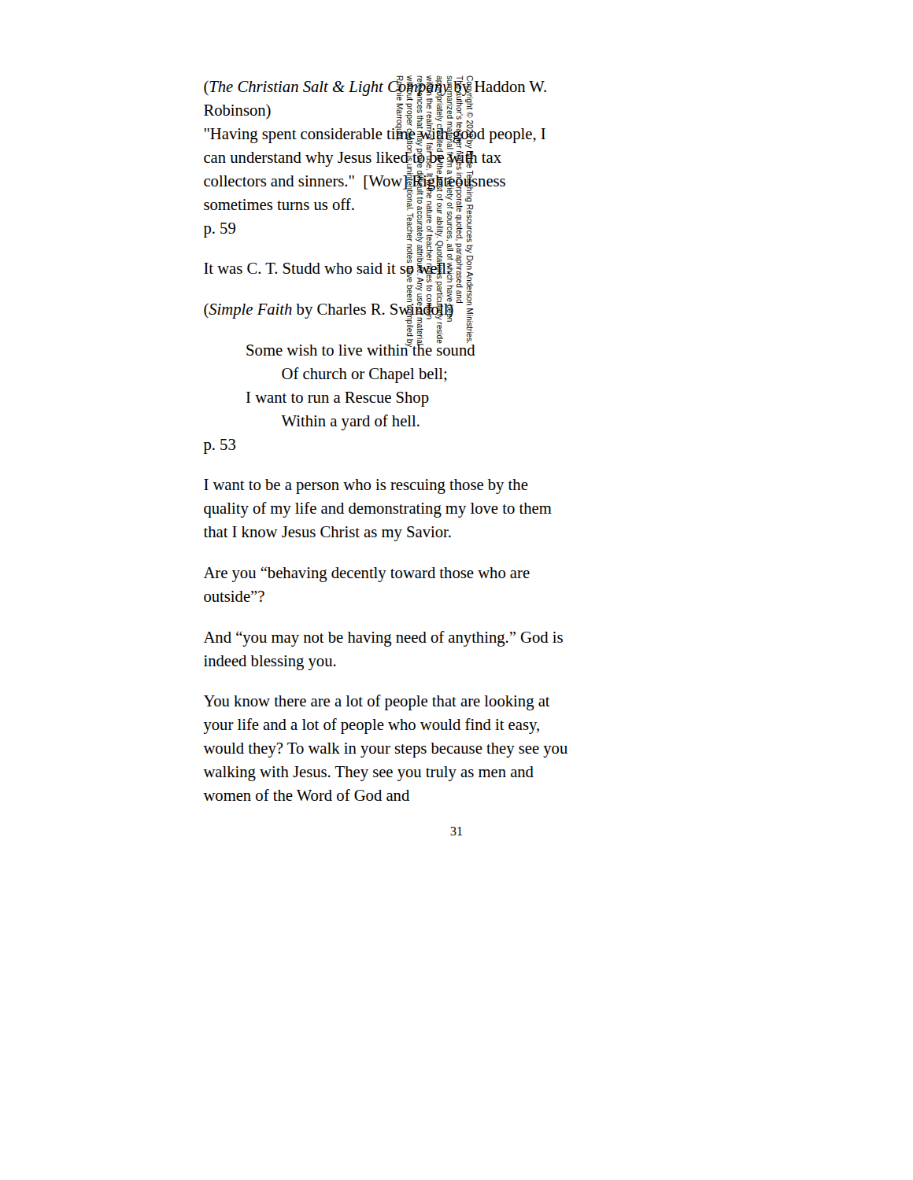Copyright © 2020 by Bible Teaching Resources by Don Anderson Ministries. The author's teacher notes incorporate quoted, paraphrased and summarized material from a variety of sources, all of which have been appropriately credited to the best of our ability. Quotations particularly reside within the realm of fair use. It is the nature of teacher notes to contain references that may prove difficult to accurately attribute. Any use of material without proper citation is unintentional. Teacher notes have been compiled by Ronnie Marroquin.
(The Christian Salt & Light Company by Haddon W. Robinson)
"Having spent considerable time with good people, I can understand why Jesus liked to be with tax collectors and sinners." [Wow] Righteousness sometimes turns us off.
p. 59
It was C. T. Studd who said it so well:
(Simple Faith by Charles R. Swindoll)
Some wish to live within the sound
Of church or Chapel bell;
I want to run a Rescue Shop
Within a yard of hell.
p. 53
I want to be a person who is rescuing those by the quality of my life and demonstrating my love to them that I know Jesus Christ as my Savior.
Are you “behaving decently toward those who are outside”?
And “you may not be having need of anything.” God is indeed blessing you.
You know there are a lot of people that are looking at your life and a lot of people who would find it easy, would they? To walk in your steps because they see you walking with Jesus. They see you truly as men and women of the Word of God and
31